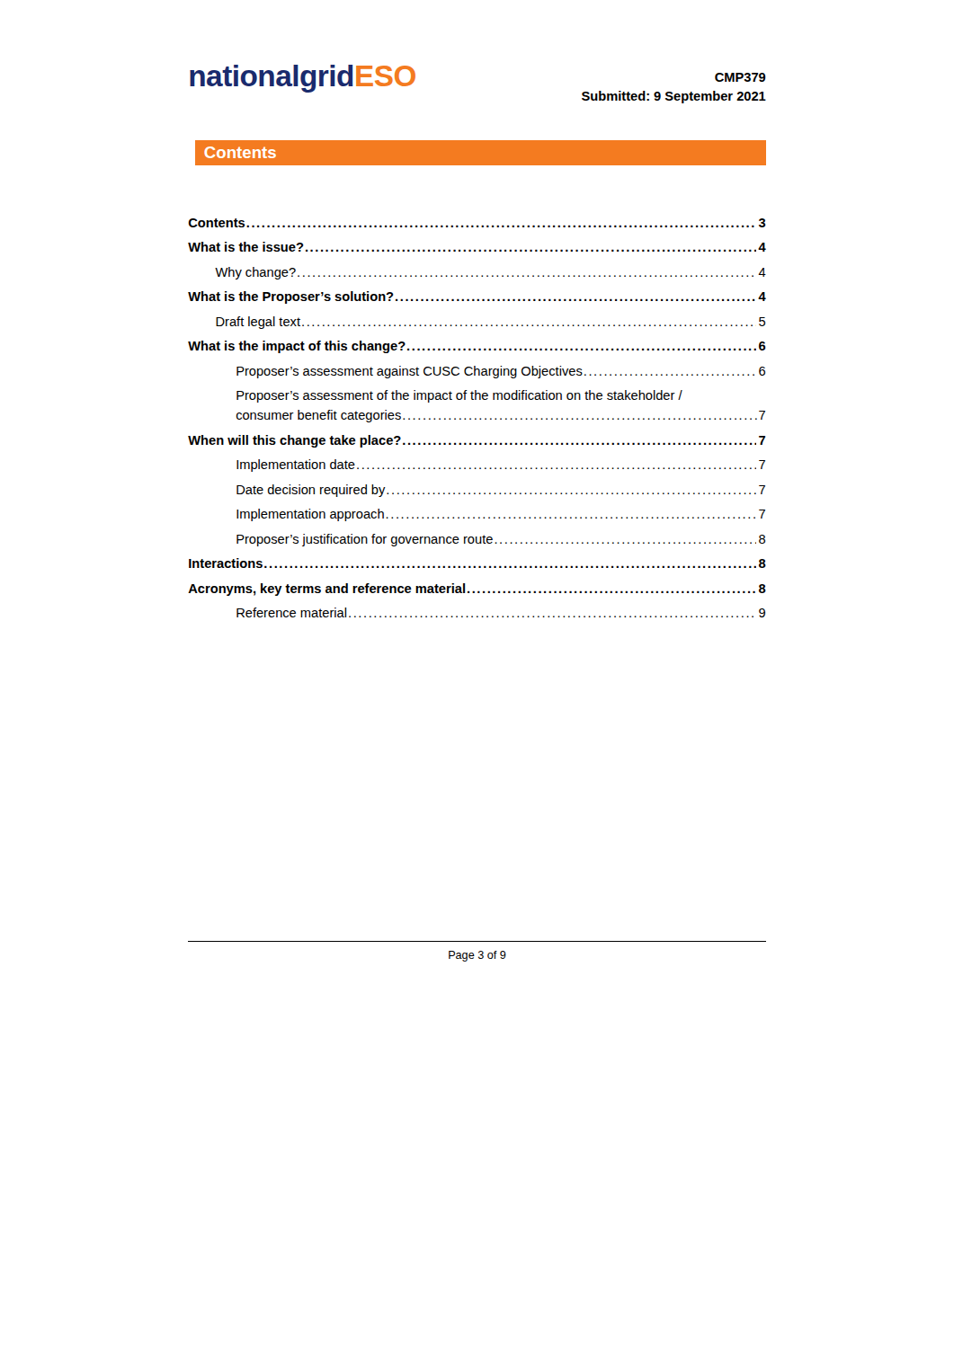national grid ESO
CMP379
Submitted: 9 September 2021
Contents
Contents .................................................................................................................. 3
What is the issue? .............................................................................................................. 4
Why change? .................................................................................................................. 4
What is the Proposer’s solution? ....................................................................................... 4
Draft legal text .................................................................................................................. 5
What is the impact of this change? .................................................................................................. 6
Proposer’s assessment against CUSC Charging Objectives ....................................... 6
Proposer’s assessment of the impact of the modification on the stakeholder / consumer benefit categories ........................................................................................... 7
When will this change take place? ................................................................................... 7
Implementation date ....................................................................................................... 7
Date decision required by .............................................................................................. 7
Implementation approach ............................................................................................... 7
Proposer’s justification for governance route .............................................................. 8
Interactions .............................................................................................................. 8
Acronyms, key terms and reference material .................................................................. 8
Reference material ......................................................................................................... 9
Page 3 of 9